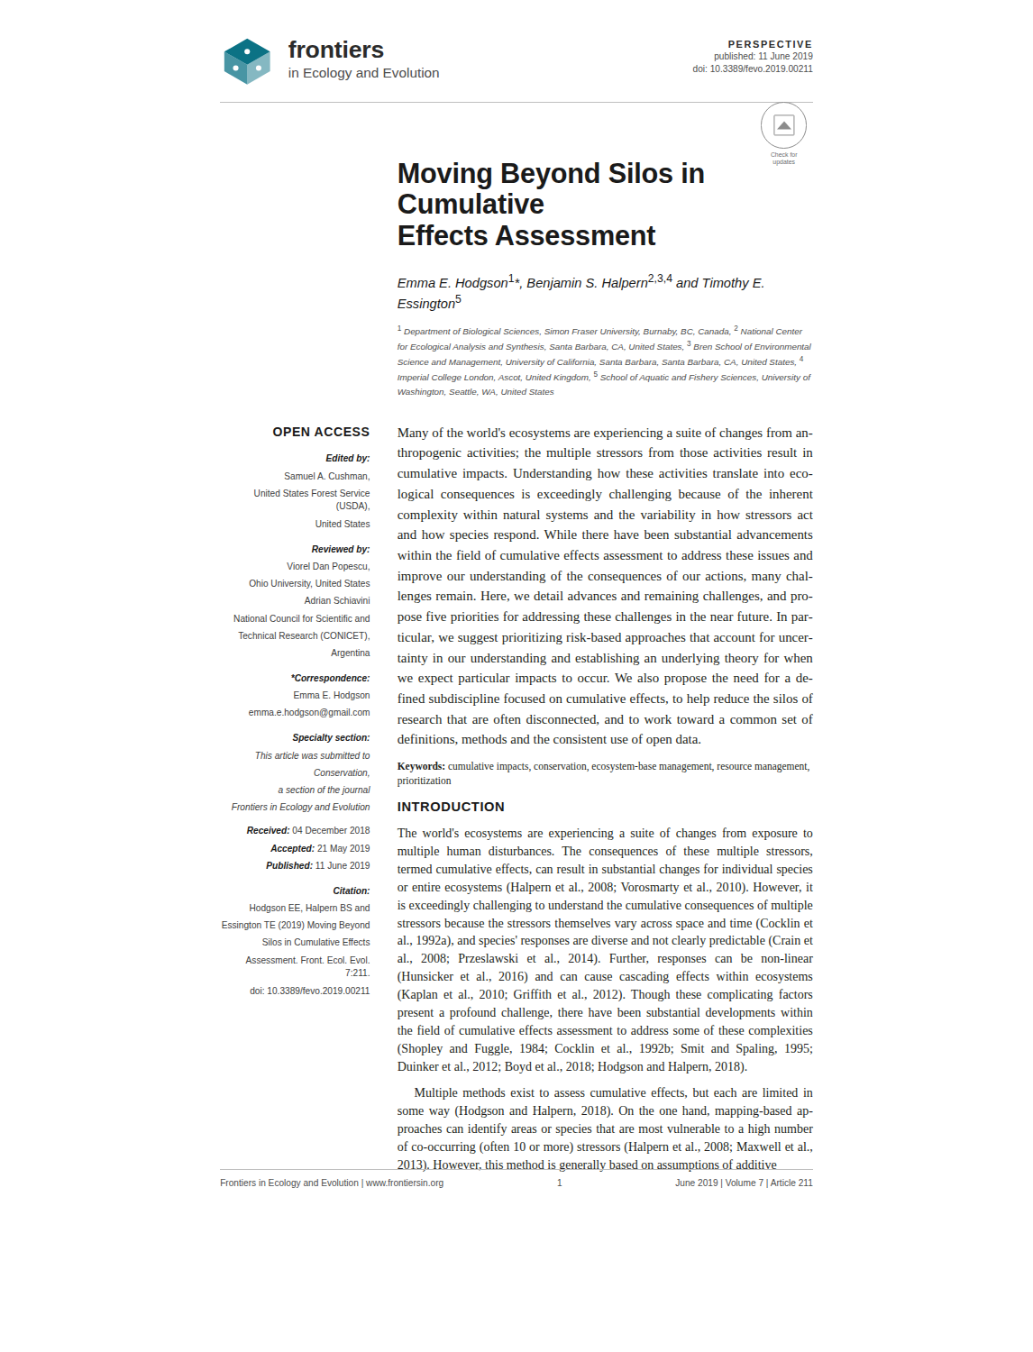frontiers
in Ecology and Evolution
Perspective
published: 11 June 2019
doi: 10.3389/fevo.2019.00211
Check for
updates
Moving Beyond Silos in Cumulative
Effects Assessment
Emma E. Hodgson1*, Benjamin S. Halpern2,3,4 and Timothy E. Essington5
1 Department of Biological Sciences, Simon Fraser University, Burnaby, BC, Canada, 2 National Center for Ecological Analysis and Synthesis, Santa Barbara, CA, United States, 3 Bren School of Environmental Science and Management, University of California, Santa Barbara, Santa Barbara, CA, United States, 4 Imperial College London, Ascot, United Kingdom, 5 School of Aquatic and Fishery Sciences, University of Washington, Seattle, WA, United States
Open Access
Edited by:
Samuel A. Cushman,
United States Forest Service (USDA),
United States
Reviewed by:
Viorel Dan Popescu,
Ohio University, United States
Adrian Schiavini
National Council for Scientific and
Technical Research (CONICET),
Argentina
*Correspondence:
Emma E. Hodgson
emma.e.hodgson@gmail.com
Specialty section:
This article was submitted to
Conservation,
a section of the journal
Frontiers in Ecology and Evolution
Received: 04 December 2018
Accepted: 21 May 2019
Published: 11 June 2019
Citation:
Hodgson EE, Halpern BS and
Essington TE (2019) Moving Beyond
Silos in Cumulative Effects
Assessment. Front. Ecol. Evol. 7:211.
doi: 10.3389/fevo.2019.00211
Many of the world's ecosystems are experiencing a suite of changes from anthropogenic activities; the multiple stressors from those activities result in cumulative impacts. Understanding how these activities translate into ecological consequences is exceedingly challenging because of the inherent complexity within natural systems and the variability in how stressors act and how species respond. While there have been substantial advancements within the field of cumulative effects assessment to address these issues and improve our understanding of the consequences of our actions, many challenges remain. Here, we detail advances and remaining challenges, and propose five priorities for addressing these challenges in the near future. In particular, we suggest prioritizing risk-based approaches that account for uncertainty in our understanding and establishing an underlying theory for when we expect particular impacts to occur. We also propose the need for a defined subdiscipline focused on cumulative effects, to help reduce the silos of research that are often disconnected, and to work toward a common set of definitions, methods and the consistent use of open data.
Keywords: cumulative impacts, conservation, ecosystem-base management, resource management, prioritization
Introduction
The world's ecosystems are experiencing a suite of changes from exposure to multiple human disturbances. The consequences of these multiple stressors, termed cumulative effects, can result in substantial changes for individual species or entire ecosystems (Halpern et al., 2008; Vorosmarty et al., 2010). However, it is exceedingly challenging to understand the cumulative consequences of multiple stressors because the stressors themselves vary across space and time (Cocklin et al., 1992a), and species' responses are diverse and not clearly predictable (Crain et al., 2008; Przeslawski et al., 2014). Further, responses can be non-linear (Hunsicker et al., 2016) and can cause cascading effects within ecosystems (Kaplan et al., 2010; Griffith et al., 2012). Though these complicating factors present a profound challenge, there have been substantial developments within the field of cumulative effects assessment to address some of these complexities (Shopley and Fuggle, 1984; Cocklin et al., 1992b; Smit and Spaling, 1995; Duinker et al., 2012; Boyd et al., 2018; Hodgson and Halpern, 2018).
Multiple methods exist to assess cumulative effects, but each are limited in some way (Hodgson and Halpern, 2018). On the one hand, mapping-based approaches can identify areas or species that are most vulnerable to a high number of co-occurring (often 10 or more) stressors (Halpern et al., 2008; Maxwell et al., 2013). However, this method is generally based on assumptions of additive
Frontiers in Ecology and Evolution | www.frontiersin.org
1
June 2019 | Volume 7 | Article 211